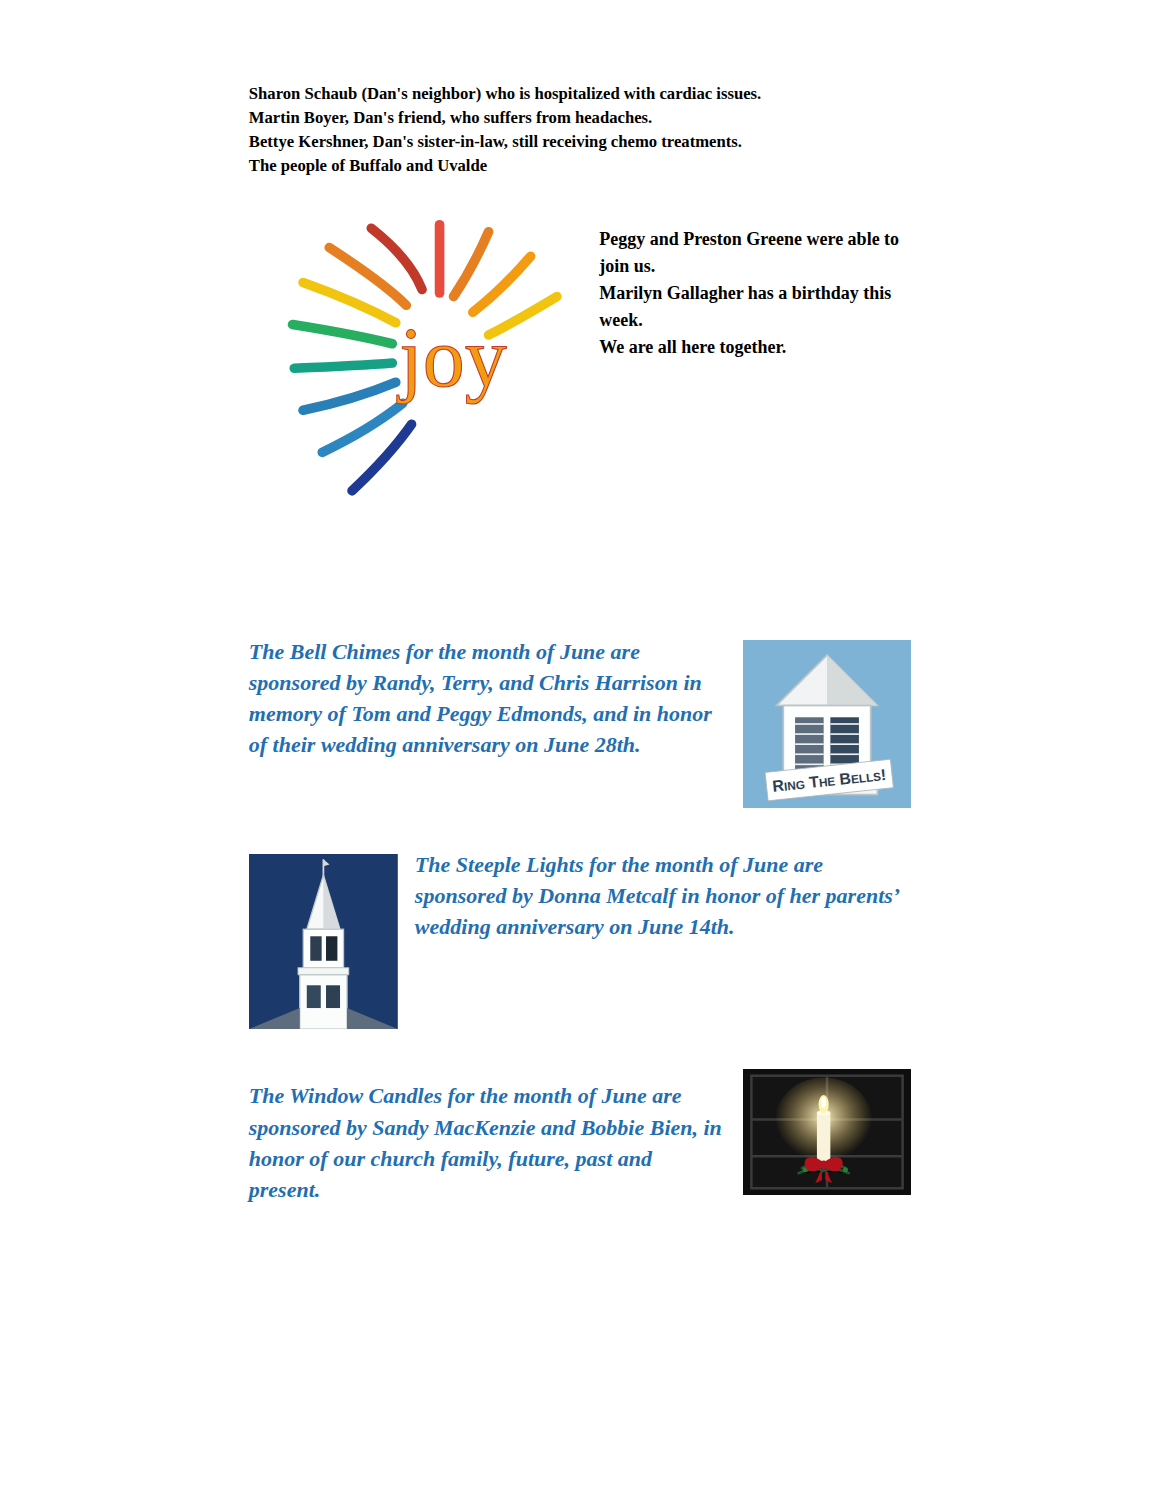Sharon Schaub (Dan's neighbor) who is hospitalized with cardiac issues.
Martin Boyer, Dan's friend, who suffers from headaches.
Bettye Kershner, Dan's sister-in-law, still receiving chemo treatments.
The people of Buffalo and Uvalde
joy joy
Peggy and Preston Greene were able to join us.
Marilyn Gallagher has a birthday this week.
We are all here together.
The Bell Chimes for the month of June are sponsored by Randy, Terry, and Chris Harrison in memory of Tom and Peggy Edmonds, and in honor of their wedding anniversary on June 28th.
RING THE BELLS!
The Steeple Lights for the month of June are sponsored by Donna Metcalf in honor of her parents’ wedding anniversary on June 14th.
The Window Candles for the month of June are sponsored by Sandy MacKenzie and Bobbie Bien, in honor of our church family, future, past and present.